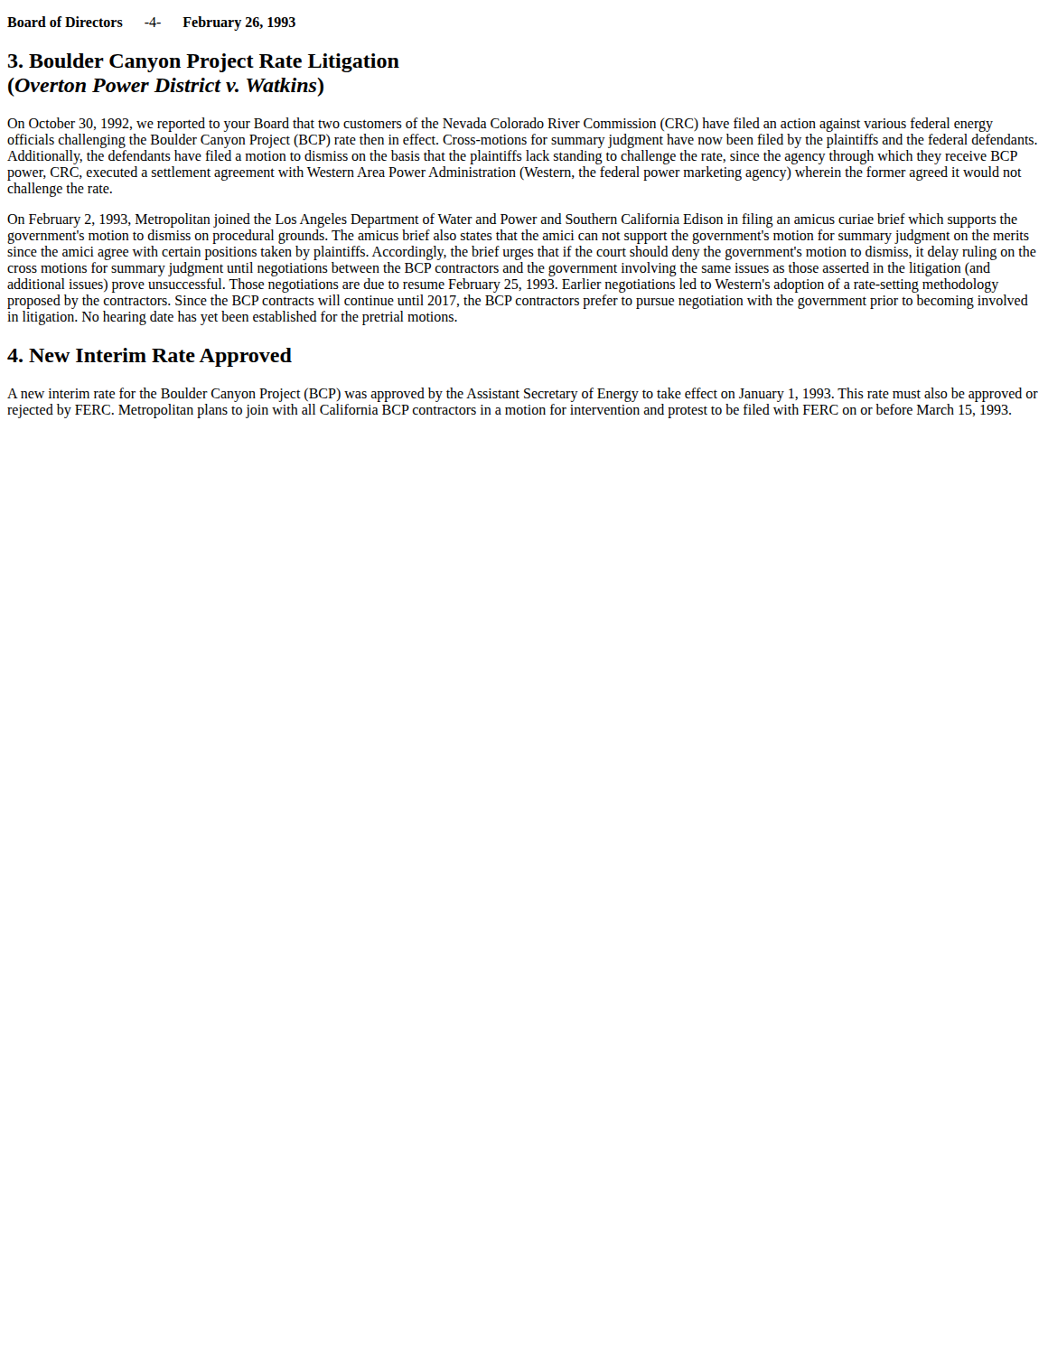Board of Directors -4- February 26, 1993
3. Boulder Canyon Project Rate Litigation
(Overton Power District v. Watkins)
On October 30, 1992, we reported to your Board that two customers of the Nevada Colorado River Commission (CRC) have filed an action against various federal energy officials challenging the Boulder Canyon Project (BCP) rate then in effect. Cross-motions for summary judgment have now been filed by the plaintiffs and the federal defendants. Additionally, the defendants have filed a motion to dismiss on the basis that the plaintiffs lack standing to challenge the rate, since the agency through which they receive BCP power, CRC, executed a settlement agreement with Western Area Power Administration (Western, the federal power marketing agency) wherein the former agreed it would not challenge the rate.
On February 2, 1993, Metropolitan joined the Los Angeles Department of Water and Power and Southern California Edison in filing an amicus curiae brief which supports the government's motion to dismiss on procedural grounds. The amicus brief also states that the amici can not support the government's motion for summary judgment on the merits since the amici agree with certain positions taken by plaintiffs. Accordingly, the brief urges that if the court should deny the government's motion to dismiss, it delay ruling on the cross motions for summary judgment until negotiations between the BCP contractors and the government involving the same issues as those asserted in the litigation (and additional issues) prove unsuccessful. Those negotiations are due to resume February 25, 1993. Earlier negotiations led to Western's adoption of a rate-setting methodology proposed by the contractors. Since the BCP contracts will continue until 2017, the BCP contractors prefer to pursue negotiation with the government prior to becoming involved in litigation. No hearing date has yet been established for the pretrial motions.
4. New Interim Rate Approved
A new interim rate for the Boulder Canyon Project (BCP) was approved by the Assistant Secretary of Energy to take effect on January 1, 1993. This rate must also be approved or rejected by FERC. Metropolitan plans to join with all California BCP contractors in a motion for intervention and protest to be filed with FERC on or before March 15, 1993.